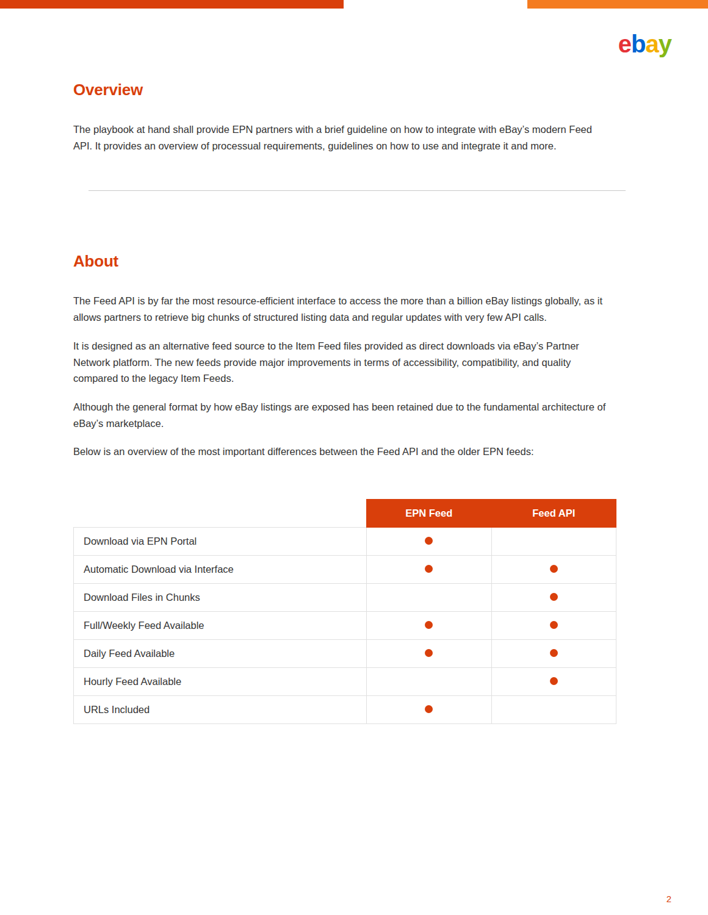ebay
Overview
The playbook at hand shall provide EPN partners with a brief guideline on how to integrate with eBay’s modern Feed API. It provides an overview of processual requirements, guidelines on how to use and integrate it and more.
About
The Feed API is by far the most resource-efficient interface to access the more than a billion eBay listings globally, as it allows partners to retrieve big chunks of structured listing data and regular updates with very few API calls.
It is designed as an alternative feed source to the Item Feed files provided as direct downloads via eBay’s Partner Network platform. The new feeds provide major improvements in terms of accessibility, compatibility, and quality compared to the legacy Item Feeds.
Although the general format by how eBay listings are exposed has been retained due to the fundamental architecture of eBay’s marketplace.
Below is an overview of the most important differences between the Feed API and the older EPN feeds:
| | EPN Feed | Feed API |
| --- | --- | --- |
| Download via EPN Portal | | |
| Automatic Download via Interface | | |
| Download Files in Chunks | | |
| Full/Weekly Feed Available | | |
| Daily Feed Available | | |
| Hourly Feed Available | | |
| URLs Included | | |
2